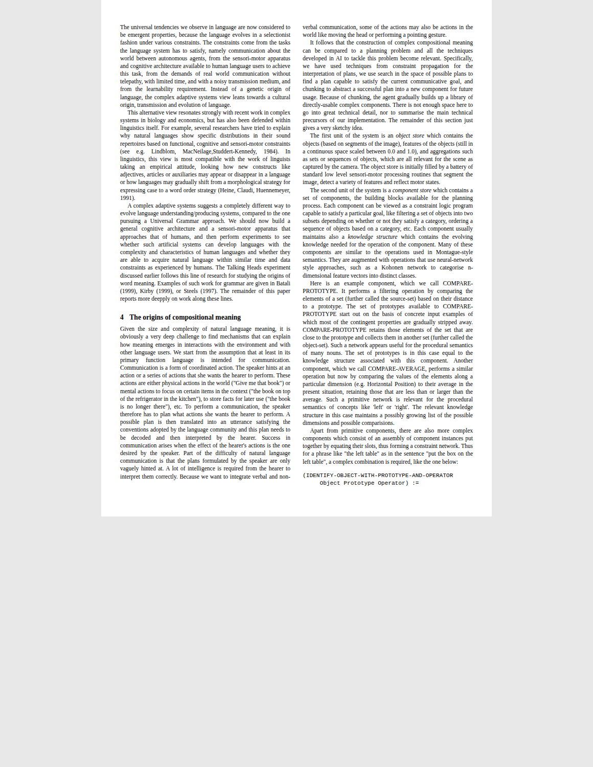The universal tendencies we observe in language are now considered to be emergent properties, because the language evolves in a selectionist fashion under various constraints. The constraints come from the tasks the language system has to satisfy, namely communication about the world between autonomous agents, from the sensori-motor apparatus and cognitive architecture available to human language users to achieve this task, from the demands of real world communication without telepathy, with limited time, and with a noisy transmission medium, and from the learnability requirement. Instead of a genetic origin of language, the complex adaptive systems view leans towards a cultural origin, transmission and evolution of language.
This alternative view resonates strongly with recent work in complex systems in biology and economics, but has also been defended within linguistics itself. For example, several researchers have tried to explain why natural languages show specific distributions in their sound repertoires based on functional, cognitive and sensori-motor constraints (see e.g. Lindblom, MacNeilage,Studdert-Kennedy, 1984). In linguistics, this view is most compatible with the work of linguists taking an empirical attitude, looking how new constructs like adjectives, articles or auxiliaries may appear or disappear in a language or how languages may gradually shift from a morphological strategy for expressing case to a word order strategy (Heine, Claudi, Huennemeyer, 1991).
A complex adaptive systems suggests a completely different way to evolve language understanding/producing systems, compared to the one pursuing a Universal Grammar approach. We should now build a general cognitive architecture and a sensori-motor apparatus that approaches that of humans, and then perform experiments to see whether such artificial systems can develop languages with the complexity and characteristics of human languages and whether they are able to acquire natural language within similar time and data constraints as experienced by humans. The Talking Heads experiment discussed earlier follows this line of research for studying the origins of word meaning. Examples of such work for grammar are given in Batali (1999), Kirby (1999), or Steels (1997). The remainder of this paper reports more deepply on work along these lines.
4 The origins of compositional meaning
Given the size and complexity of natural language meaning, it is obviously a very deep challenge to find mechanisms that can explain how meaning emerges in interactions with the environment and with other language users. We start from the assumption that at least in its primary function language is intended for communication. Communication is a form of coordinated action. The speaker hints at an action or a series of actions that she wants the hearer to perform. These actions are either physical actions in the world ("Give me that book") or mental actions to focus on certain items in the context ("the book on top of the refrigerator in the kitchen"), to store facts for later use ("the book is no longer there"), etc. To perform a communication, the speaker therefore has to plan what actions she wants the hearer to perform. A possible plan is then translated into an utterance satisfying the conventions adopted by the language community and this plan needs to be decoded and then interpreted by the hearer. Success in communication arises when the effect of the hearer's actions is the one desired by the speaker. Part of the difficulty of natural language communication is that the plans formulated by the speaker are only vaguely hinted at. A lot of intelligence is required from the hearer to interpret them correctly. Because we want to integrate verbal and non-verbal communication, some of the actions may also be actions in the world like moving the head or performing a pointing gesture.
It follows that the construction of complex compositional meaning can be compared to a planning problem and all the techniques developed in AI to tackle this problem become relevant. Specifically, we have used techniques from constraint propagation for the interpretation of plans, we use search in the space of possible plans to find a plan capable to satisfy the current communicative goal, and chunking to abstract a successful plan into a new component for future usage. Because of chunking, the agent gradually builds up a library of directly-usable complex components. There is not enough space here to go into great technical detail, nor to summarise the main technical precursors of our implementation. The remainder of this section just gives a very sketchy idea.
The first unit of the system is an object store which contains the objects (based on segments of the image), features of the objects (still in a continuous space scaled between 0.0 and 1.0), and aggregations such as sets or sequences of objects, which are all relevant for the scene as captured by the camera. The object store is initially filled by a battery of standard low level sensori-motor processing routines that segment the image, detect a variety of features and reflect motor states.
The second unit of the system is a component store which contains a set of components, the building blocks available for the planning process. Each component can be viewed as a constraint logic program capable to satisfy a particular goal, like filtering a set of objects into two subsets depending on whether or not they satisfy a category, ordering a sequence of objects based on a category, etc. Each component usually maintains also a knowledge structure which contains the evolving knowledge needed for the operation of the component. Many of these components are similar to the operations used in Montague-style semantics. They are augmented with operations that use neural-network style approaches, such as a Kohonen network to categorise n-dimensional feature vectors into distinct classes.
Here is an example component, which we call COMPARE-PROTOTYPE. It performs a filtering operation by comparing the elements of a set (further called the source-set) based on their distance to a prototype. The set of prototypes available to COMPARE-PROTOTYPE start out on the basis of concrete input examples of which most of the contingent properties are gradually stripped away. COMPARE-PROTOTYPE retains those elements of the set that are close to the prototype and collects them in another set (further called the object-set). Such a network appears useful for the procedural semantics of many nouns. The set of prototypes is in this case equal to the knowledge structure associated with this component. Another component, which we call COMPARE-AVERAGE, performs a similar operation but now by comparing the values of the elements along a particular dimension (e.g. Horizontal Position) to their average in the present situation, retaining those that are less than or larger than the average. Such a primitive network is relevant for the procedural semantics of concepts like 'left' or 'right'. The relevant knowledge structure in this case maintains a possibly growing list of the possible dimensions and possible comparisions.
Apart from primitive components, there are also more complex components which consist of an assembly of component instances put together by equating their slots, thus forming a constraint network. Thus for a phrase like "the left table" as in the sentence "put the box on the left table", a complex combination is required, like the one below:
(IDENTIFY-OBJECT-WITH-PROTOTYPE-AND-OPERATOR
     Object Prototype Operator) :=